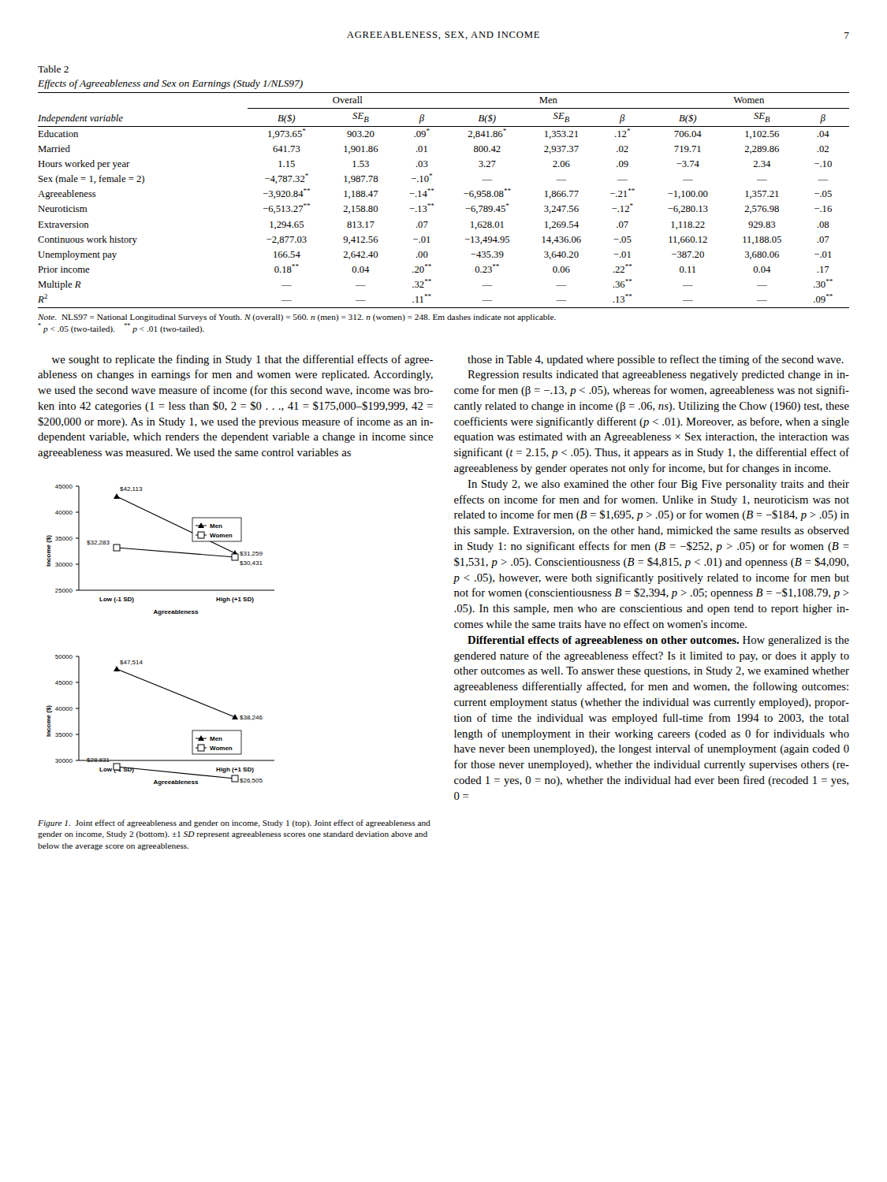AGREEABLENESS, SEX, AND INCOME 7
Table 2 Effects of Agreeableness and Sex on Earnings (Study 1/NLS97)
| | Overall | Men | Women |
| --- | --- | --- | --- |
| Independent variable | B ($) | SE B | β | B ($) | SE B | β | B ($) | SE B | β |
| Education | 1,973.65 * | 903.20 | .09 * | 2,841.86 * | 1,353.21 | .12 * | 706.04 | 1,102.56 | .04 |
| Married | 641.73 | 1,901.86 | .01 | 800.42 | 2,937.37 | .02 | 719.71 | 2,289.86 | .02 |
| Hours worked per year | 1.15 | 1.53 | .03 | 3.27 | 2.06 | .09 | −3.74 | 2.34 | −.10 |
| Sex (male = 1, female = 2) | −4,787.32 * | 1,987.78 | −.10 * | — | — | — | — | — | — |
| Agreeableness | −3,920.84 ** | 1,188.47 | −.14 ** | −6,958.08 ** | 1,866.77 | −.21 ** | −1,100.00 | 1,357.21 | −.05 |
| Neuroticism | −6,513.27 ** | 2,158.80 | −.13 ** | −6,789.45 * | 3,247.56 | −.12 * | −6,280.13 | 2,576.98 | −.16 |
| Extraversion | 1,294.65 | 813.17 | .07 | 1,628.01 | 1,269.54 | .07 | 1,118.22 | 929.83 | .08 |
| Continuous work history | −2,877.03 | 9,412.56 | −.01 | −13,494.95 | 14,436.06 | −.05 | 11,660.12 | 11,188.05 | .07 |
| Unemployment pay | 166.54 | 2,642.40 | .00 | −435.39 | 3,640.20 | −.01 | −387.20 | 3,680.06 | −.01 |
| Prior income | 0.18 ** | 0.04 | .20 ** | 0.23 ** | 0.06 | .22 ** | 0.11 | 0.04 | .17 |
| Multiple R | — | — | .32 ** | — | — | .36 ** | — | — | .30 ** |
| R 2 | — | — | .11 ** | — | — | .13 ** | — | — | .09 ** |
Note. NLS97 = National Longitudinal Surveys of Youth. N (overall) = 560. n (men) = 312. n (women) = 248. Em dashes indicate not applicable.
* p < .05 (two-tailed). ** p < .01 (two-tailed).
we sought to replicate the finding in Study 1 that the differential effects of agreeableness on changes in earnings for men and women were replicated. Accordingly, we used the second wave measure of income (for this second wave, income was broken into 42 categories (1 = less than $0, 2 = $0 . . ., 41 = $175,000–$199,999, 42 = $200,000 or more). As in Study 1, we used the previous measure of income as an independent variable, which renders the dependent variable a change in income since agreeableness was measured. We used the same control variables as
45000 40000 35000 30000 25000 Income ($) Low (-1 SD) High (+1 SD) Agreeableness $42,113 $31,259 $32,283 $30,431 Men Women 50000 45000 40000 35000 30000 Income ($) Low (-1 SD) High (+1 SD) Agreeableness $47,514 $38,246 $28,831 $26,505 Men Women
Figure 1. Joint effect of agreeableness and gender on income, Study 1 (top). Joint effect of agreeableness and gender on income, Study 2 (bottom). ±1 SD represent agreeableness scores one standard deviation above and below the average score on agreeableness.
those in Table 4, updated where possible to reflect the timing of the second wave.
Regression results indicated that agreeableness negatively predicted change in income for men (β = −.13, p < .05), whereas for women, agreeableness was not significantly related to change in income (β = .06, ns). Utilizing the Chow (1960) test, these coefficients were significantly different (p < .01). Moreover, as before, when a single equation was estimated with an Agreeableness × Sex interaction, the interaction was significant (t = 2.15, p < .05). Thus, it appears as in Study 1, the differential effect of agreeableness by gender operates not only for income, but for changes in income.
In Study 2, we also examined the other four Big Five personality traits and their effects on income for men and for women. Unlike in Study 1, neuroticism was not related to income for men (B = $1,695, p > .05) or for women (B = −$184, p > .05) in this sample. Extraversion, on the other hand, mimicked the same results as observed in Study 1: no significant effects for men (B = −$252, p > .05) or for women (B = $1,531, p > .05). Conscientiousness (B = $4,815, p < .01) and openness (B = $4,090, p < .05), however, were both significantly positively related to income for men but not for women (conscientiousness B = $2,394, p > .05; openness B = −$1,108.79, p > .05). In this sample, men who are conscientious and open tend to report higher incomes while the same traits have no effect on women's income.
Differential effects of agreeableness on other outcomes. How generalized is the gendered nature of the agreeableness effect? Is it limited to pay, or does it apply to other outcomes as well. To answer these questions, in Study 2, we examined whether agreeableness differentially affected, for men and women, the following outcomes: current employment status (whether the individual was currently employed), proportion of time the individual was employed full-time from 1994 to 2003, the total length of unemployment in their working careers (coded as 0 for individuals who have never been unemployed), the longest interval of unemployment (again coded 0 for those never unemployed), whether the individual currently supervises others (recoded 1 = yes, 0 = no), whether the individual had ever been fired (recoded 1 = yes, 0 =